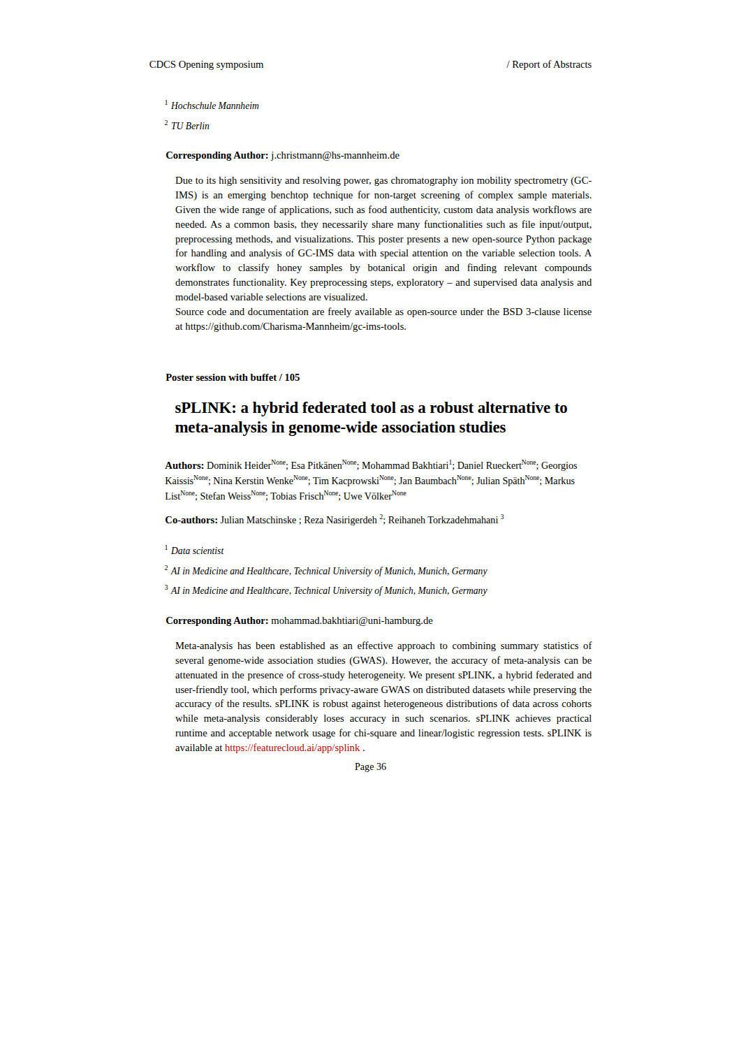CDCS Opening symposium / Report of Abstracts
1Hochschule Mannheim
2TU Berlin
Corresponding Author: j.christmann@hs-mannheim.de
Due to its high sensitivity and resolving power, gas chromatography ion mobility spectrometry (GC-IMS) is an emerging benchtop technique for non-target screening of complex sample materials. Given the wide range of applications, such as food authenticity, custom data analysis workflows are needed. As a common basis, they necessarily share many functionalities such as file input/output, preprocessing methods, and visualizations. This poster presents a new open-source Python package for handling and analysis of GC-IMS data with special attention on the variable selection tools. A workflow to classify honey samples by botanical origin and finding relevant compounds demonstrates functionality. Key preprocessing steps, exploratory – and supervised data analysis and model-based variable selections are visualized.
Source code and documentation are freely available as open-source under the BSD 3-clause license at https://github.com/Charisma-Mannheim/gc-ims-tools.
Poster session with buffet / 105
sPLINK: a hybrid federated tool as a robust alternative to meta-analysis in genome-wide association studies
Authors: Dominik HeiderNone; Esa PitkänenNone; Mohammad Bakhtiari1; Daniel RueckertNone; Georgios KaissisNone; Nina Kerstin WenkeNone; Tim KacprowskiNone; Jan BaumbachNone; Julian SpäthNone; Markus ListNone; Stefan WeissNone; Tobias FrischNone; Uwe VölkerNone
Co-authors: Julian Matschinske ; Reza Nasirigerdeh 2; Reihaneh Torkzadehmahani 3
1Data scientist
2AI in Medicine and Healthcare, Technical University of Munich, Munich, Germany
3AI in Medicine and Healthcare, Technical University of Munich, Munich, Germany
Corresponding Author: mohammad.bakhtiari@uni-hamburg.de
Meta-analysis has been established as an effective approach to combining summary statistics of several genome-wide association studies (GWAS). However, the accuracy of meta-analysis can be attenuated in the presence of cross-study heterogeneity. We present sPLINK, a hybrid federated and user-friendly tool, which performs privacy-aware GWAS on distributed datasets while preserving the accuracy of the results. sPLINK is robust against heterogeneous distributions of data across cohorts while meta-analysis considerably loses accuracy in such scenarios. sPLINK achieves practical runtime and acceptable network usage for chi-square and linear/logistic regression tests. sPLINK is available at https://featurecloud.ai/app/splink .
Page 36